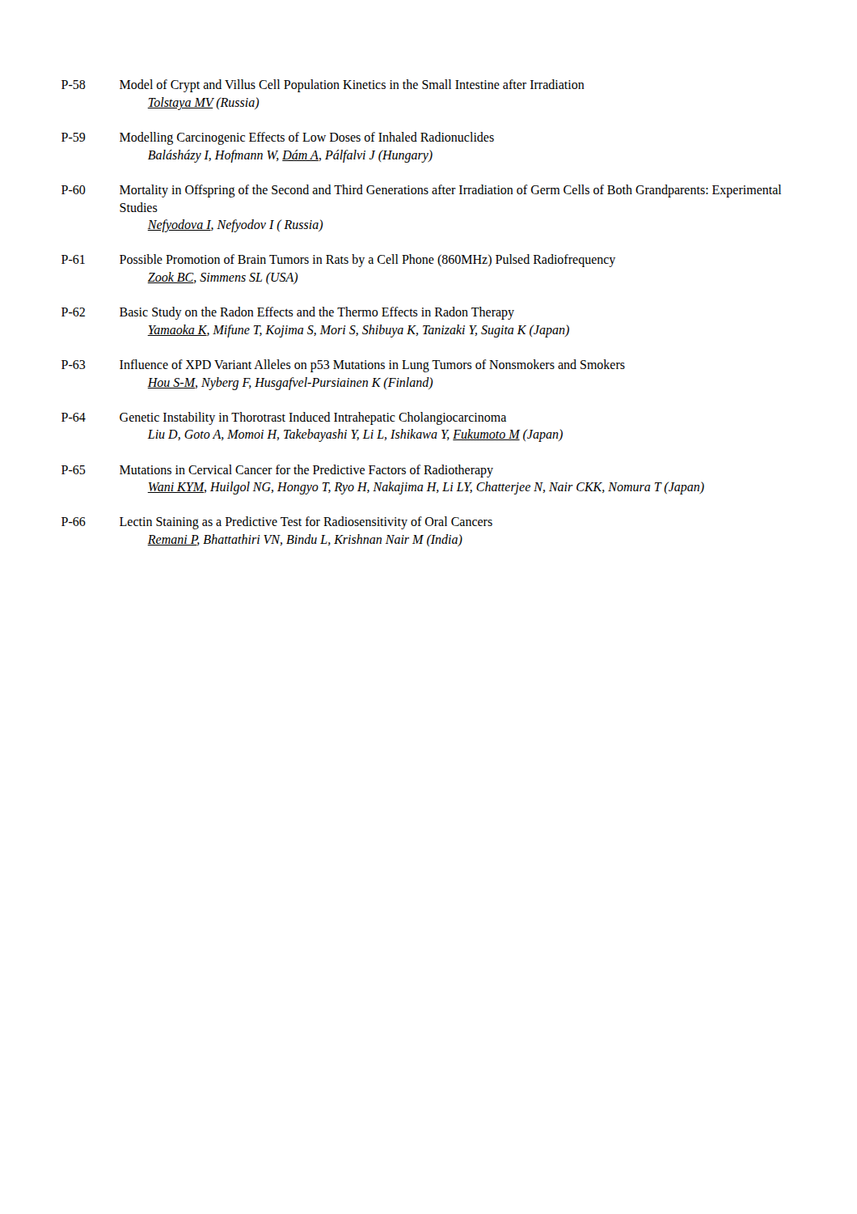P-58
Model of Crypt and Villus Cell Population Kinetics in the Small Intestine after Irradiation
Tolstaya MV (Russia)
P-59
Modelling Carcinogenic Effects of Low Doses of Inhaled Radionuclides
Balásházy I, Hofmann W, Dám A, Pálfalvi J (Hungary)
P-60
Mortality in Offspring of the Second and Third Generations after Irradiation of Germ Cells of Both Grandparents: Experimental Studies
Nefyodova I, Nefyodov I ( Russia)
P-61
Possible Promotion of Brain Tumors in Rats by a Cell Phone (860MHz) Pulsed Radiofrequency
Zook BC, Simmens SL (USA)
P-62
Basic Study on the Radon Effects and the Thermo Effects in Radon Therapy
Yamaoka K, Mifune T, Kojima S, Mori S, Shibuya K, Tanizaki Y, Sugita K (Japan)
P-63
Influence of XPD Variant Alleles on p53 Mutations in Lung Tumors of Nonsmokers and Smokers
Hou S-M, Nyberg F, Husgafvel-Pursiainen K (Finland)
P-64
Genetic Instability in Thorotrast Induced Intrahepatic Cholangiocarcinoma
Liu D, Goto A, Momoi H, Takebayashi Y, Li L, Ishikawa Y, Fukumoto M (Japan)
P-65
Mutations in Cervical Cancer for the Predictive Factors of Radiotherapy
Wani KYM, Huilgol NG, Hongyo T, Ryo H, Nakajima H, Li LY, Chatterjee N, Nair CKK, Nomura T (Japan)
P-66
Lectin Staining as a Predictive Test for Radiosensitivity of Oral Cancers
Remani P, Bhattathiri VN, Bindu L, Krishnan Nair M (India)